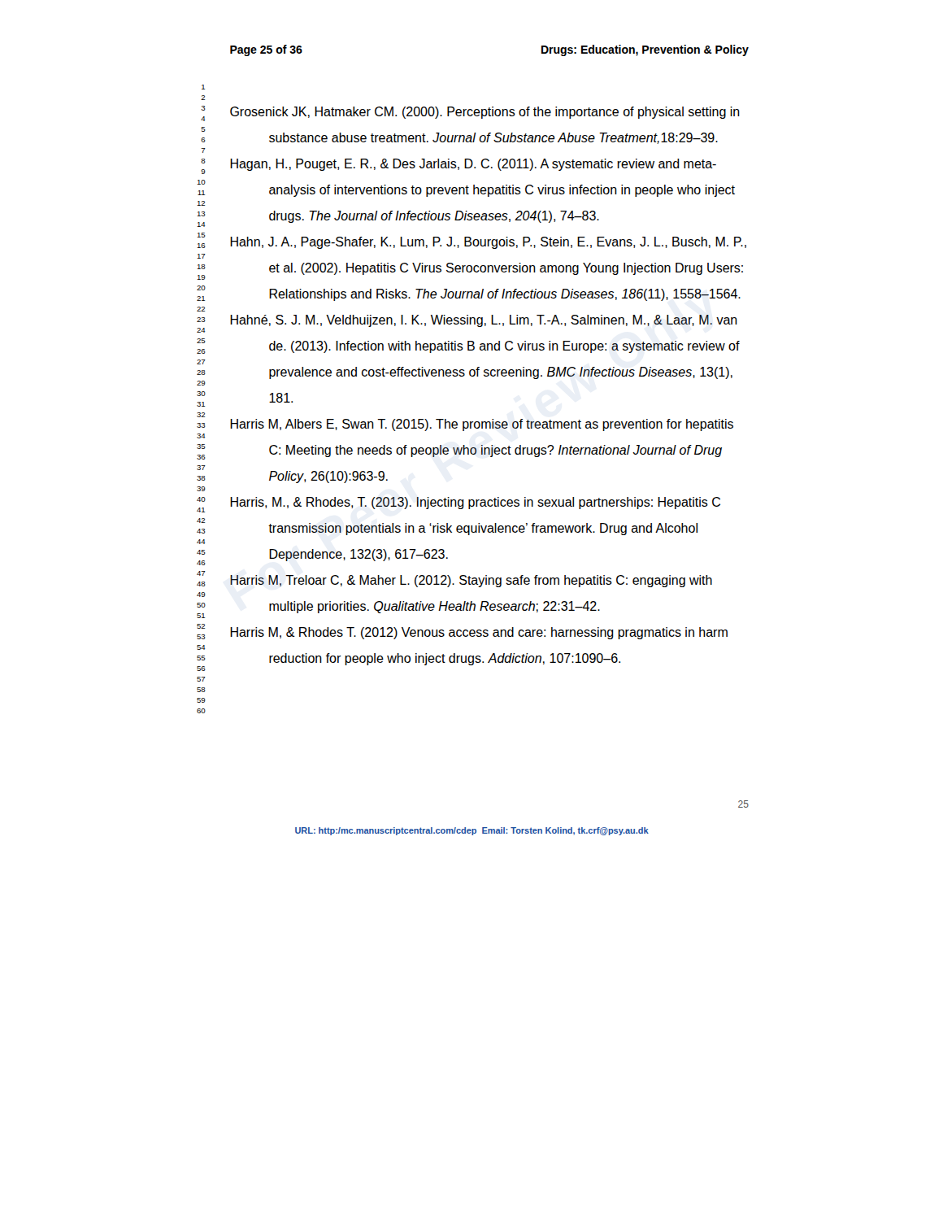Page 25 of 36
Drugs: Education, Prevention & Policy
1
2
3
4
5
6
7
8
9
10
11
12
13
14
15
16
17
18
19
20
21
22
23
24
25
26
27
28
29
30
31
32
33
34
35
36
37
38
39
40
41
42
43
44
45
46
47
48
49
50
51
52
53
54
55
56
57
58
59
60
For Peer Review Only
Grosenick JK, Hatmaker CM. (2000). Perceptions of the importance of physical setting in substance abuse treatment. Journal of Substance Abuse Treatment, 18:29–39.
Hagan, H., Pouget, E. R., & Des Jarlais, D. C. (2011). A systematic review and meta-analysis of interventions to prevent hepatitis C virus infection in people who inject drugs. The Journal of Infectious Diseases, 204(1), 74–83.
Hahn, J. A., Page-Shafer, K., Lum, P. J., Bourgois, P., Stein, E., Evans, J. L., Busch, M. P., et al. (2002). Hepatitis C Virus Seroconversion among Young Injection Drug Users: Relationships and Risks. The Journal of Infectious Diseases, 186(11), 1558–1564.
Hahné, S. J. M., Veldhuijzen, I. K., Wiessing, L., Lim, T.-A., Salminen, M., & Laar, M. van de. (2013). Infection with hepatitis B and C virus in Europe: a systematic review of prevalence and cost-effectiveness of screening. BMC Infectious Diseases, 13(1), 181.
Harris M, Albers E, Swan T. (2015). The promise of treatment as prevention for hepatitis C: Meeting the needs of people who inject drugs? International Journal of Drug Policy, 26(10):963-9.
Harris, M., & Rhodes, T. (2013). Injecting practices in sexual partnerships: Hepatitis C transmission potentials in a ‘risk equivalence’ framework. Drug and Alcohol Dependence, 132(3), 617–623.
Harris M, Treloar C, & Maher L. (2012). Staying safe from hepatitis C: engaging with multiple priorities. Qualitative Health Research; 22:31–42.
Harris M, & Rhodes T. (2012) Venous access and care: harnessing pragmatics in harm reduction for people who inject drugs. Addiction, 107:1090–6.
25
URL: http:/mc.manuscriptcentral.com/cdep Email: Torsten Kolind, tk.crf@psy.au.dk